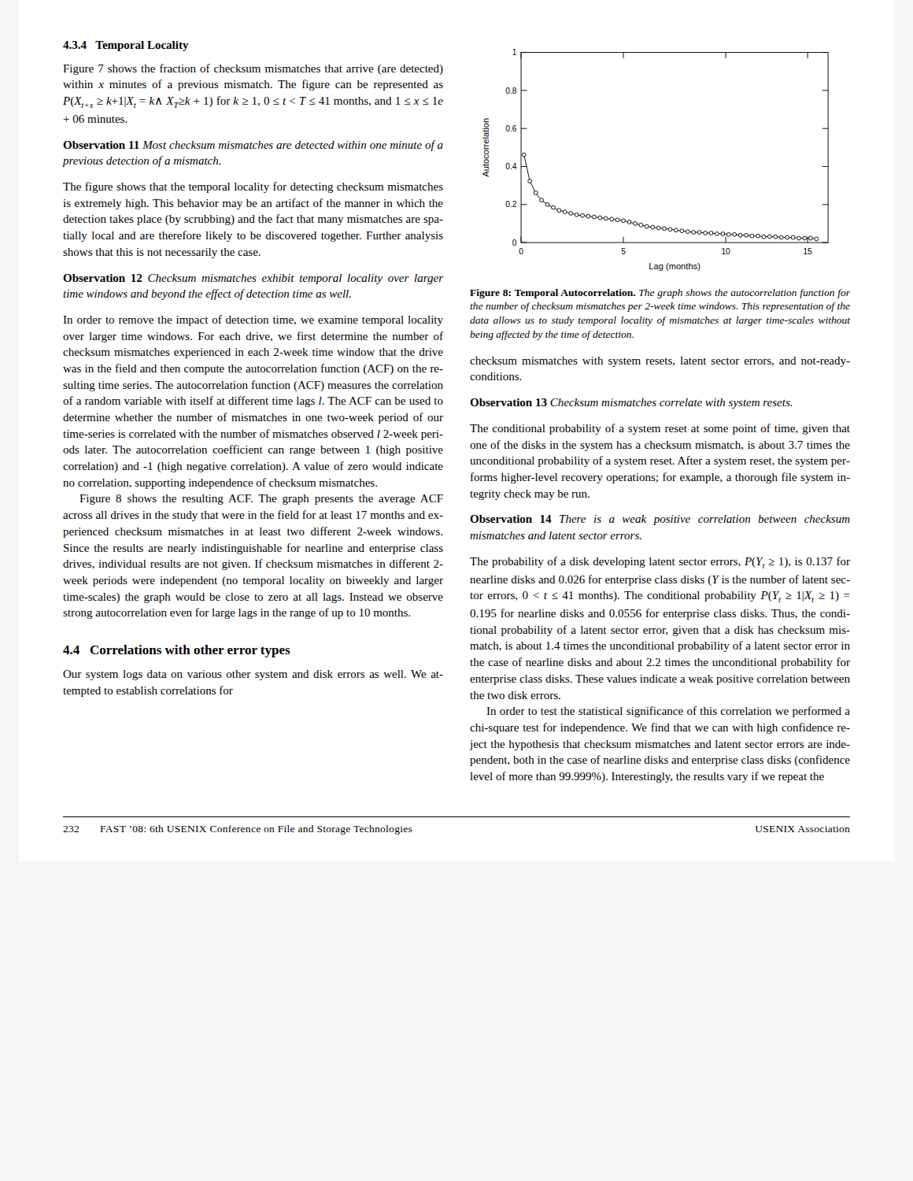4.3.4 Temporal Locality
Figure 7 shows the fraction of checksum mismatches that arrive (are detected) within x minutes of a previous mismatch. The figure can be represented as P(Xt+x ≥ k+1|Xt = k∧ XT≥k + 1) for k ≥ 1, 0 ≤ t < T ≤ 41 months, and 1 ≤ x ≤ 1e + 06 minutes.
Observation 11 Most checksum mismatches are detected within one minute of a previous detection of a mismatch.
The figure shows that the temporal locality for detecting checksum mismatches is extremely high. This behavior may be an artifact of the manner in which the detection takes place (by scrubbing) and the fact that many mismatches are spatially local and are therefore likely to be discovered together. Further analysis shows that this is not necessarily the case.
Observation 12 Checksum mismatches exhibit temporal locality over larger time windows and beyond the effect of detection time as well.
In order to remove the impact of detection time, we examine temporal locality over larger time windows. For each drive, we first determine the number of checksum mismatches experienced in each 2-week time window that the drive was in the field and then compute the autocorrelation function (ACF) on the resulting time series. The autocorrelation function (ACF) measures the correlation of a random variable with itself at different time lags l. The ACF can be used to determine whether the number of mismatches in one two-week period of our time-series is correlated with the number of mismatches observed l 2-week periods later. The autocorrelation coefficient can range between 1 (high positive correlation) and -1 (high negative correlation). A value of zero would indicate no correlation, supporting independence of checksum mismatches.
Figure 8 shows the resulting ACF. The graph presents the average ACF across all drives in the study that were in the field for at least 17 months and experienced checksum mismatches in at least two different 2-week windows. Since the results are nearly indistinguishable for nearline and enterprise class drives, individual results are not given. If checksum mismatches in different 2-week periods were independent (no temporal locality on biweekly and larger time-scales) the graph would be close to zero at all lags. Instead we observe strong autocorrelation even for large lags in the range of up to 10 months.
4.4 Correlations with other error types
Our system logs data on various other system and disk errors as well. We attempted to establish correlations for
0 0.2 0.4 0.6 0.8 1 0 5 10 15 Lag (months) Autocorrelation
Figure 8: Temporal Autocorrelation. The graph shows the autocorrelation function for the number of checksum mismatches per 2-week time windows. This representation of the data allows us to study temporal locality of mismatches at larger time-scales without being affected by the time of detection.
checksum mismatches with system resets, latent sector errors, and not-ready-conditions.
Observation 13 Checksum mismatches correlate with system resets.
The conditional probability of a system reset at some point of time, given that one of the disks in the system has a checksum mismatch, is about 3.7 times the unconditional probability of a system reset. After a system reset, the system performs higher-level recovery operations; for example, a thorough file system integrity check may be run.
Observation 14 There is a weak positive correlation between checksum mismatches and latent sector errors.
The probability of a disk developing latent sector errors, P(Yt ≥ 1), is 0.137 for nearline disks and 0.026 for enterprise class disks (Y is the number of latent sector errors, 0 < t ≤ 41 months). The conditional probability P(Yt ≥ 1|Xt ≥ 1) = 0.195 for nearline disks and 0.0556 for enterprise class disks. Thus, the conditional probability of a latent sector error, given that a disk has checksum mismatch, is about 1.4 times the unconditional probability of a latent sector error in the case of nearline disks and about 2.2 times the unconditional probability for enterprise class disks. These values indicate a weak positive correlation between the two disk errors.
In order to test the statistical significance of this correlation we performed a chi-square test for independence. We find that we can with high confidence reject the hypothesis that checksum mismatches and latent sector errors are independent, both in the case of nearline disks and enterprise class disks (confidence level of more than 99.999%). Interestingly, the results vary if we repeat the
232 FAST ’08: 6th USENIX Conference on File and Storage Technologies
USENIX Association